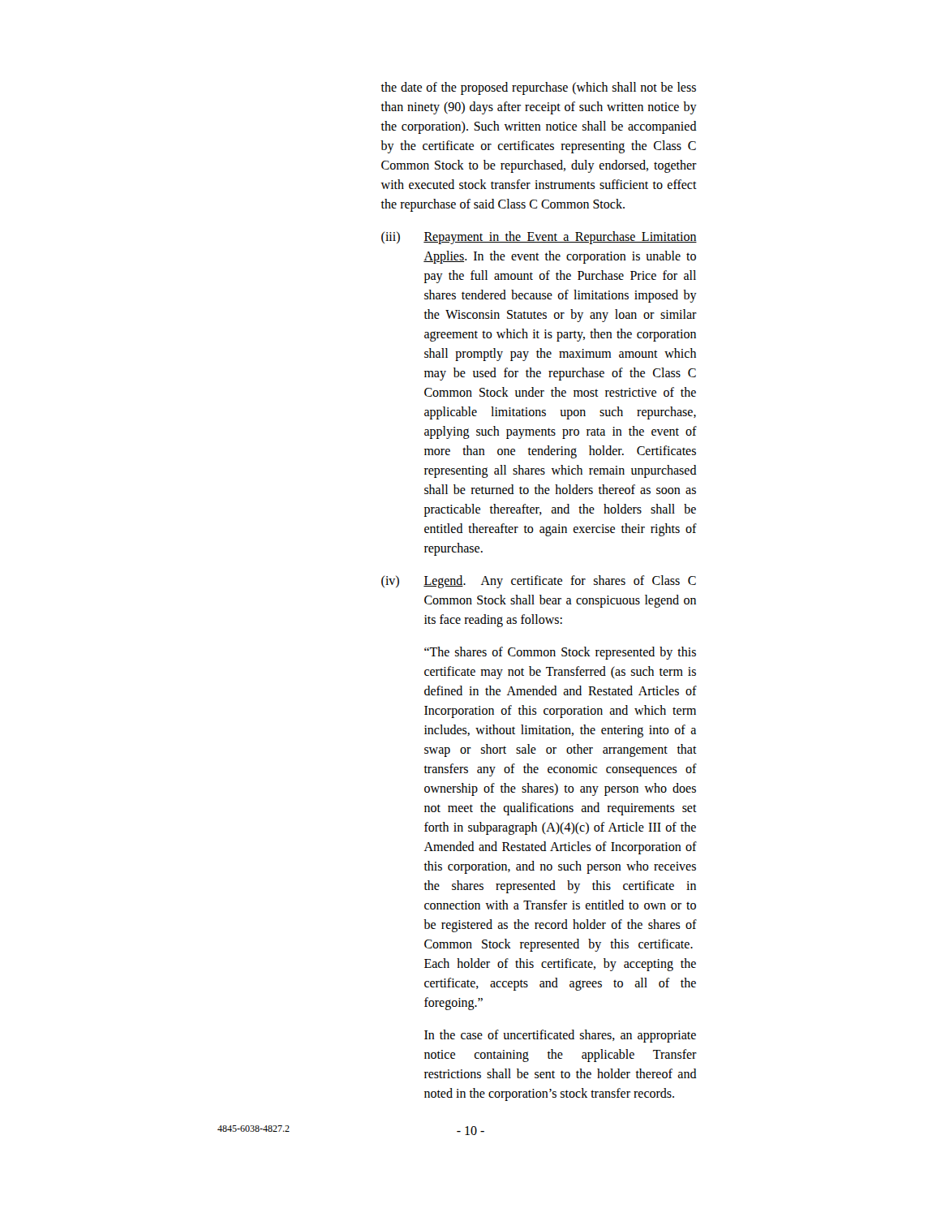the date of the proposed repurchase (which shall not be less than ninety (90) days after receipt of such written notice by the corporation). Such written notice shall be accompanied by the certificate or certificates representing the Class C Common Stock to be repurchased, duly endorsed, together with executed stock transfer instruments sufficient to effect the repurchase of said Class C Common Stock.
(iii)
Repayment in the Event a Repurchase Limitation Applies. In the event the corporation is unable to pay the full amount of the Purchase Price for all shares tendered because of limitations imposed by the Wisconsin Statutes or by any loan or similar agreement to which it is party, then the corporation shall promptly pay the maximum amount which may be used for the repurchase of the Class C Common Stock under the most restrictive of the applicable limitations upon such repurchase, applying such payments pro rata in the event of more than one tendering holder. Certificates representing all shares which remain unpurchased shall be returned to the holders thereof as soon as practicable thereafter, and the holders shall be entitled thereafter to again exercise their rights of repurchase.
(iv)
Legend. Any certificate for shares of Class C Common Stock shall bear a conspicuous legend on its face reading as follows:
“The shares of Common Stock represented by this certificate may not be Transferred (as such term is defined in the Amended and Restated Articles of Incorporation of this corporation and which term includes, without limitation, the entering into of a swap or short sale or other arrangement that transfers any of the economic consequences of ownership of the shares) to any person who does not meet the qualifications and requirements set forth in subparagraph (A)(4)(c) of Article III of the Amended and Restated Articles of Incorporation of this corporation, and no such person who receives the shares represented by this certificate in connection with a Transfer is entitled to own or to be registered as the record holder of the shares of Common Stock represented by this certificate. Each holder of this certificate, by accepting the certificate, accepts and agrees to all of the foregoing.”
In the case of uncertificated shares, an appropriate notice containing the applicable Transfer restrictions shall be sent to the holder thereof and noted in the corporation’s stock transfer records.
4845-6038-4827.2 - 10 -